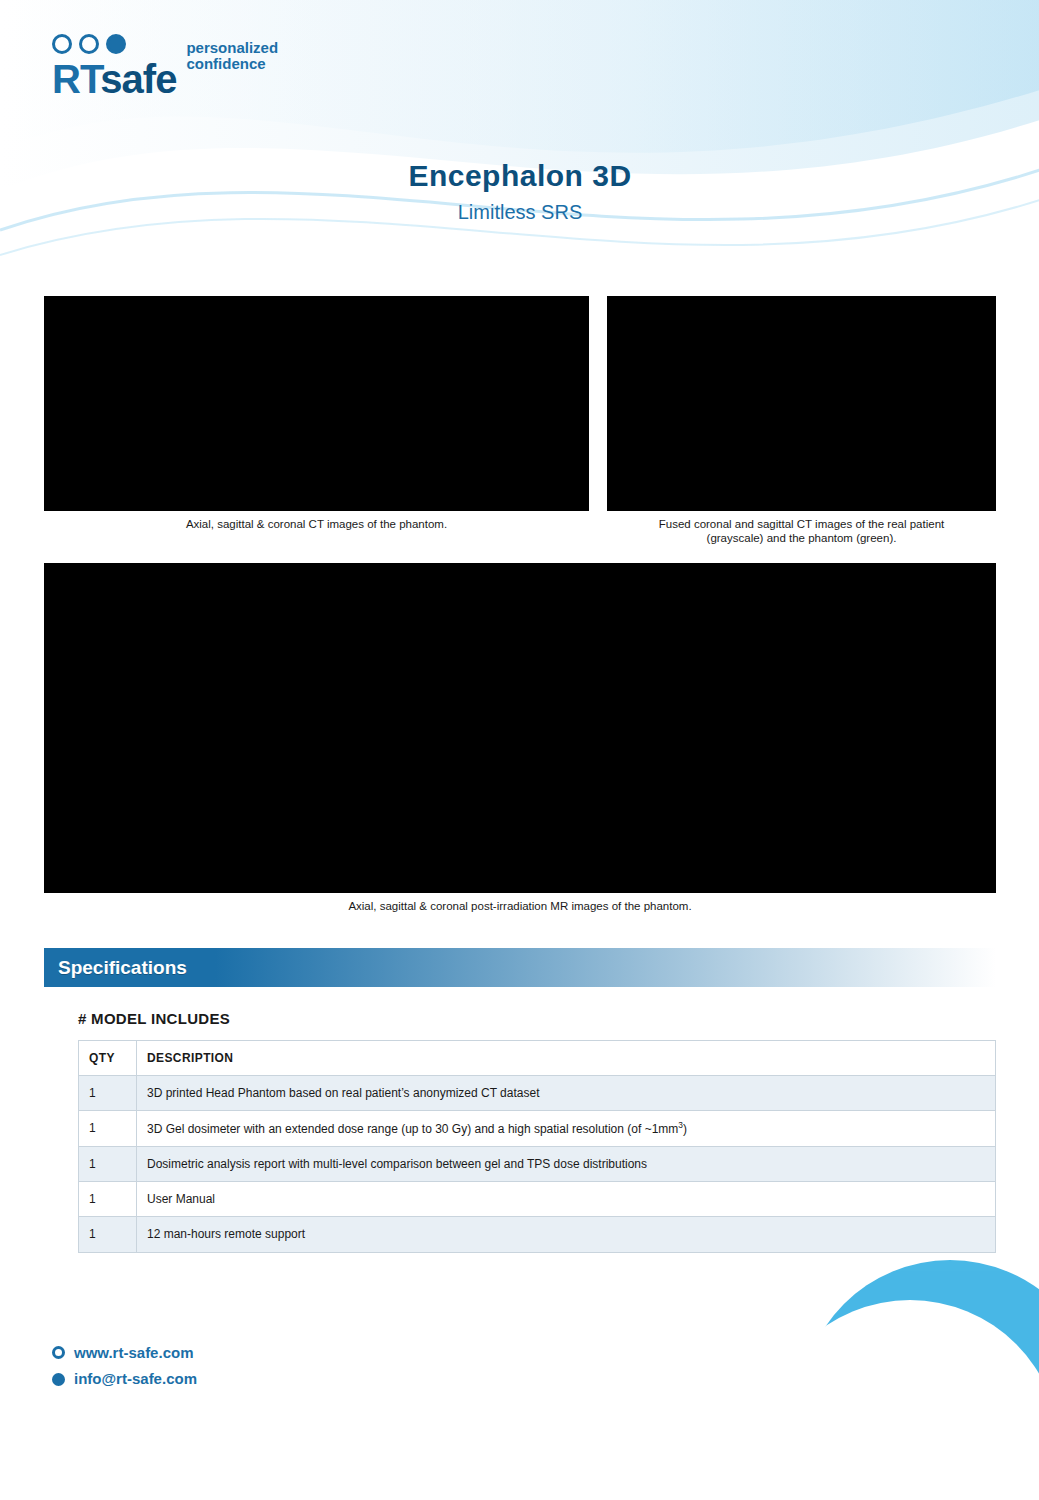RT safe
personalized
confidence
Encephalon 3D
Limitless SRS
Axial, sagittal & coronal CT images of the phantom.
Fused coronal and sagittal CT images of the real patient
(grayscale) and the phantom (green).
Axial, sagittal & coronal post‑irradiation MR images of the phantom.
Specifications
# MODEL INCLUDES
| QTY | DESCRIPTION |
| --- | --- |
| 1 | 3D printed Head Phantom based on real patient’s anonymized CT dataset |
| 1 | 3D Gel dosimeter with an extended dose range (up to 30 Gy) and a high spatial resolution (of ~1mm 3 ) |
| 1 | Dosimetric analysis report with multi-level comparison between gel and TPS dose distributions |
| 1 | User Manual |
| 1 | 12 man-hours remote support |
www.rt-safe.com
info@rt-safe.com